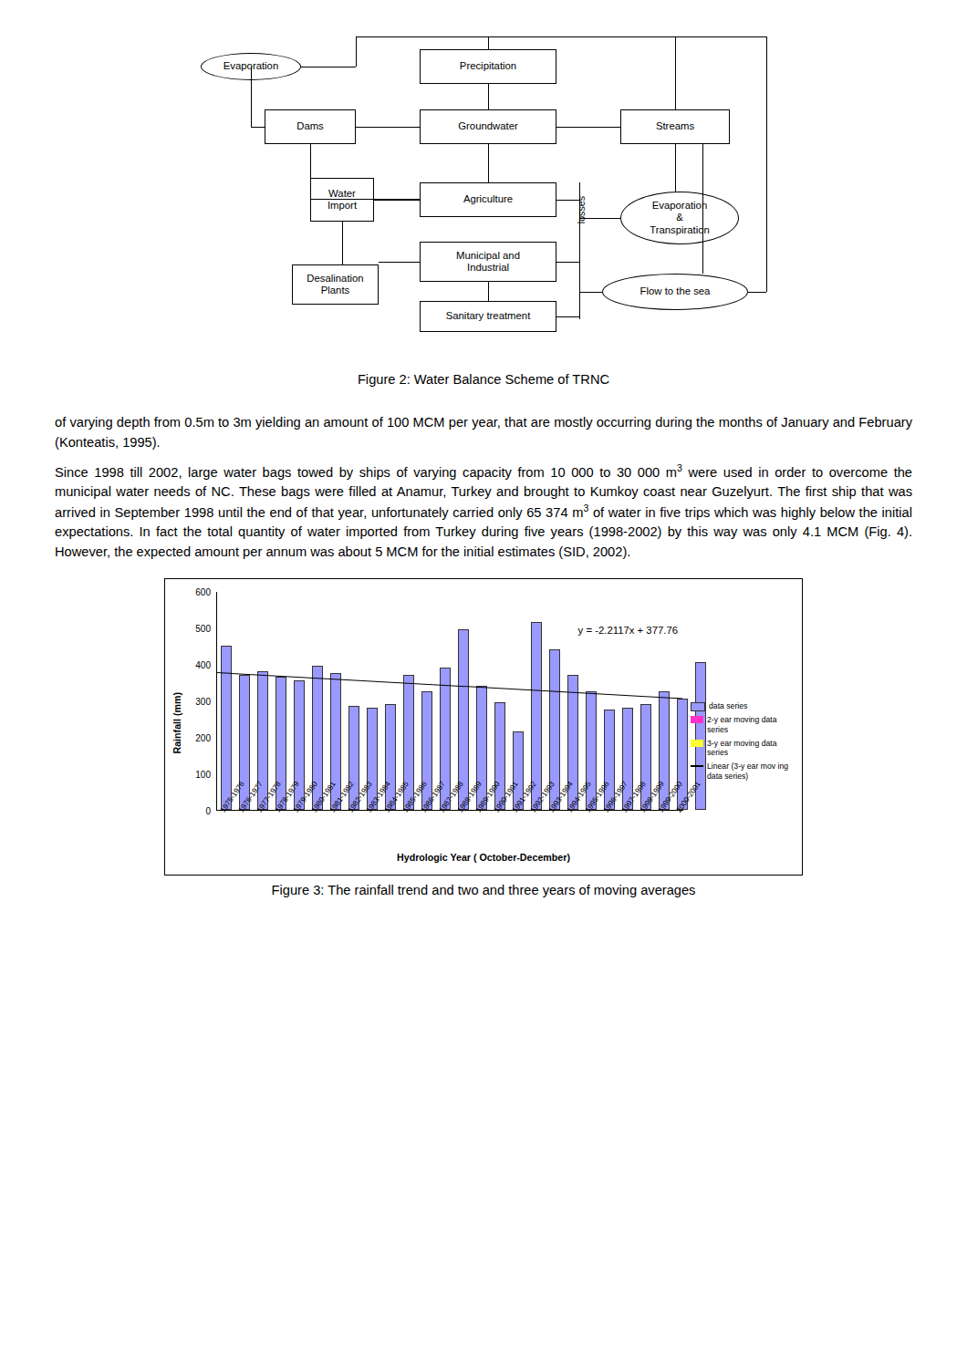Evaporation
Precipitation
Streams
Dams
Groundwater
Agriculture
Water
Import
Municipal and
Industrial
Desalination
Plants
Sanitary treatment
Evaporation
&
Transpiration
Flow to the sea
losses
Figure 2: Water Balance Scheme of TRNC
of varying depth from 0.5m to 3m yielding an amount of 100 MCM per year, that are mostly occurring during the months of January and February (Konteatis, 1995).
Since 1998 till 2002, large water bags towed by ships of varying capacity from 10 000 to 30 000 m3 were used in order to overcome the municipal water needs of NC. These bags were filled at Anamur, Turkey and brought to Kumkoy coast near Guzelyurt. The first ship that was arrived in September 1998 until the end of that year, unfortunately carried only 65 374 m3 of water in five trips which was highly below the initial expectations. In fact the total quantity of water imported from Turkey during five years (1998-2002) by this way was only 4.1 MCM (Fig. 4). However, the expected amount per annum was about 5 MCM for the initial estimates (SID, 2002).
Rainfall (mm)
600
500
400
300
200
100
0
y = -2.2117x + 377.76
1975-1976 1976-1977 1977-1978 1978-1979 1979-1980 1980-1981 1981-1982 1982-1983 1983-1984 1984-1985 1985-1986 1986-1987 1987-1988 1988-1989 1989-1990 1990-1991 1991-1992 1992-1993 1993-1994 1994-1995 1995-1996 1996-1997 1997-1998 1998-1999 1999-2000 2000-2001
Hydrologic Year ( October-December)
data series
2-y ear moving data series
3-y ear moving data series
Linear (3-y ear mov ing data series)
Figure 3: The rainfall trend and two and three years of moving averages